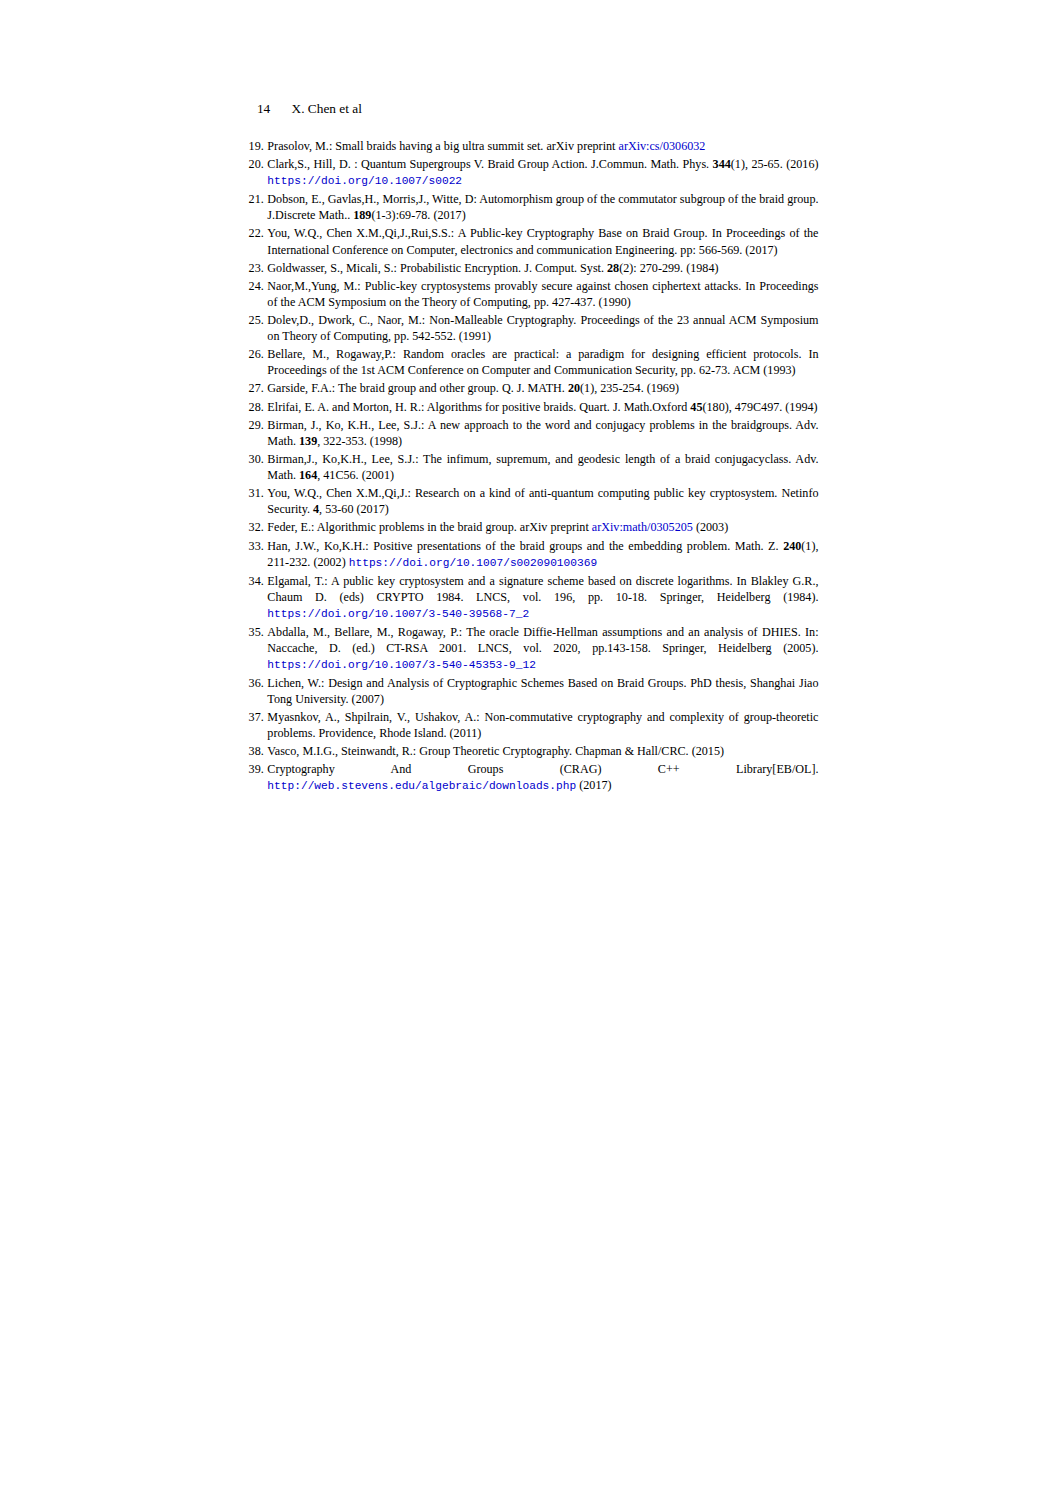14 X. Chen et al
19. Prasolov, M.: Small braids having a big ultra summit set. arXiv preprint arXiv:cs/0306032
20. Clark,S., Hill, D. : Quantum Supergroups V. Braid Group Action. J.Commun. Math. Phys. 344(1), 25-65. (2016) https://doi.org/10.1007/s0022
21. Dobson, E., Gavlas,H., Morris,J., Witte, D: Automorphism group of the commutator subgroup of the braid group. J.Discrete Math.. 189(1-3):69-78. (2017)
22. You, W.Q., Chen X.M.,Qi,J.,Rui,S.S.: A Public-key Cryptography Base on Braid Group. In Proceedings of the International Conference on Computer, electronics and communication Engineering. pp: 566-569. (2017)
23. Goldwasser, S., Micali, S.: Probabilistic Encryption. J. Comput. Syst. 28(2): 270-299. (1984)
24. Naor,M.,Yung, M.: Public-key cryptosystems provably secure against chosen ciphertext attacks. In Proceedings of the ACM Symposium on the Theory of Computing, pp. 427-437. (1990)
25. Dolev,D., Dwork, C., Naor, M.: Non-Malleable Cryptography. Proceedings of the 23 annual ACM Symposium on Theory of Computing, pp. 542-552. (1991)
26. Bellare, M., Rogaway,P.: Random oracles are practical: a paradigm for designing efficient protocols. In Proceedings of the 1st ACM Conference on Computer and Communication Security, pp. 62-73. ACM (1993)
27. Garside, F.A.: The braid group and other group. Q. J. MATH. 20(1), 235-254. (1969)
28. Elrifai, E. A. and Morton, H. R.: Algorithms for positive braids. Quart. J. Math.Oxford 45(180), 479C497. (1994)
29. Birman, J., Ko, K.H., Lee, S.J.: A new approach to the word and conjugacy problems in the braidgroups. Adv. Math. 139, 322-353. (1998)
30. Birman,J., Ko,K.H., Lee, S.J.: The infimum, supremum, and geodesic length of a braid conjugacyclass. Adv. Math. 164, 41C56. (2001)
31. You, W.Q., Chen X.M.,Qi,J.: Research on a kind of anti-quantum computing public key cryptosystem. Netinfo Security. 4, 53-60 (2017)
32. Feder, E.: Algorithmic problems in the braid group. arXiv preprint arXiv:math/0305205 (2003)
33. Han, J.W., Ko,K.H.: Positive presentations of the braid groups and the embedding problem. Math. Z. 240(1), 211-232. (2002) https://doi.org/10.1007/s002090100369
34. Elgamal, T.: A public key cryptosystem and a signature scheme based on discrete logarithms. In Blakley G.R., Chaum D. (eds) CRYPTO 1984. LNCS, vol. 196, pp. 10-18. Springer, Heidelberg (1984). https://doi.org/10.1007/3-540-39568-7_2
35. Abdalla, M., Bellare, M., Rogaway, P.: The oracle Diffie-Hellman assumptions and an analysis of DHIES. In: Naccache, D. (ed.) CT-RSA 2001. LNCS, vol. 2020, pp.143-158. Springer, Heidelberg (2005). https://doi.org/10.1007/3-540-45353-9_12
36. Lichen, W.: Design and Analysis of Cryptographic Schemes Based on Braid Groups. PhD thesis, Shanghai Jiao Tong University. (2007)
37. Myasnkov, A., Shpilrain, V., Ushakov, A.: Non-commutative cryptography and complexity of group-theoretic problems. Providence, Rhode Island. (2011)
38. Vasco, M.I.G., Steinwandt, R.: Group Theoretic Cryptography. Chapman & Hall/CRC. (2015)
39. Cryptography And Groups (CRAG) C++ Library[EB/OL]. http://web.stevens.edu/algebraic/downloads.php (2017)